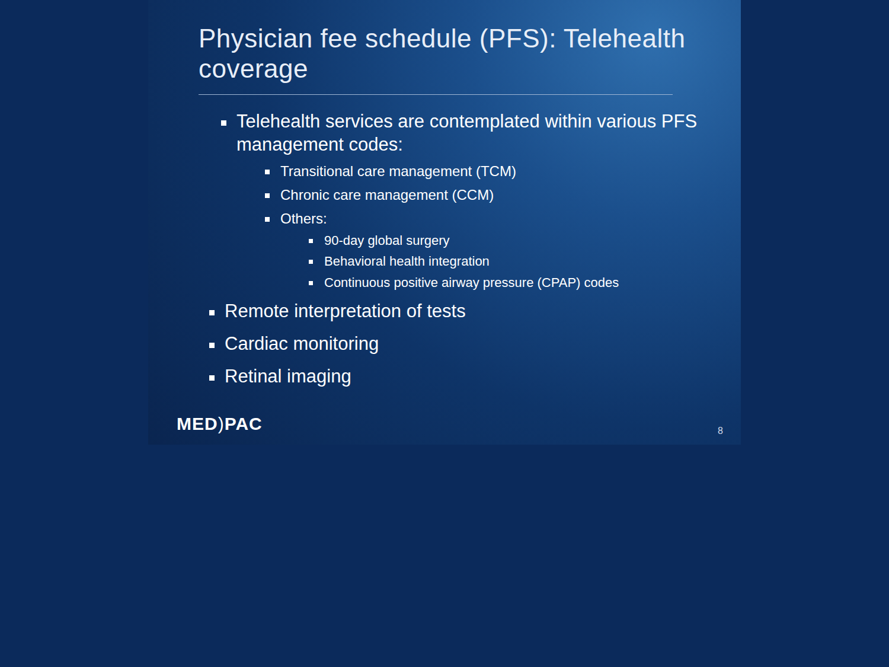Physician fee schedule (PFS): Telehealth coverage
Telehealth services are contemplated within various PFS management codes:
Transitional care management (TCM)
Chronic care management (CCM)
Others:
90-day global surgery
Behavioral health integration
Continuous positive airway pressure (CPAP) codes
Remote interpretation of tests
Cardiac monitoring
Retinal imaging
MED) PAC
8